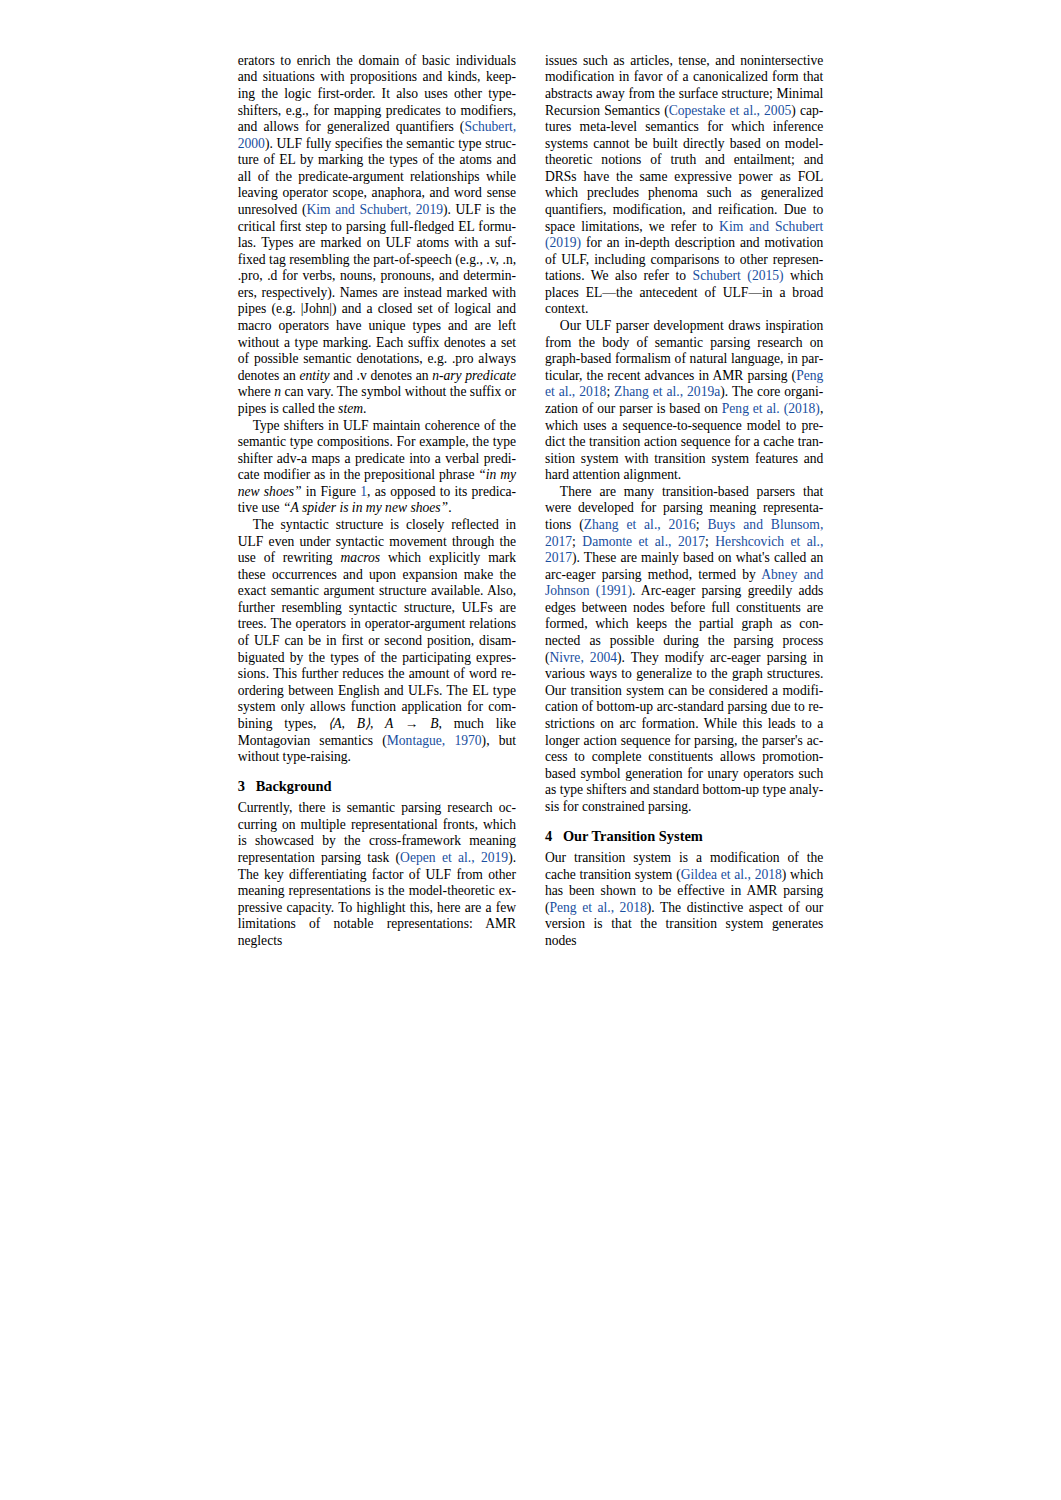erators to enrich the domain of basic individuals and situations with propositions and kinds, keeping the logic first-order. It also uses other type-shifters, e.g., for mapping predicates to modifiers, and allows for generalized quantifiers (Schubert, 2000). ULF fully specifies the semantic type structure of EL by marking the types of the atoms and all of the predicate-argument relationships while leaving operator scope, anaphora, and word sense unresolved (Kim and Schubert, 2019). ULF is the critical first step to parsing full-fledged EL formulas. Types are marked on ULF atoms with a suffixed tag resembling the part-of-speech (e.g., .v, .n, .pro, .d for verbs, nouns, pronouns, and determiners, respectively). Names are instead marked with pipes (e.g. |John|) and a closed set of logical and macro operators have unique types and are left without a type marking. Each suffix denotes a set of possible semantic denotations, e.g. .pro always denotes an entity and .v denotes an n-ary predicate where n can vary. The symbol without the suffix or pipes is called the stem.
Type shifters in ULF maintain coherence of the semantic type compositions. For example, the type shifter adv-a maps a predicate into a verbal predicate modifier as in the prepositional phrase “in my new shoes” in Figure 1, as opposed to its predicative use “A spider is in my new shoes”.
The syntactic structure is closely reflected in ULF even under syntactic movement through the use of rewriting macros which explicitly mark these occurrences and upon expansion make the exact semantic argument structure available. Also, further resembling syntactic structure, ULFs are trees. The operators in operator-argument relations of ULF can be in first or second position, disambiguated by the types of the participating expressions. This further reduces the amount of word reordering between English and ULFs. The EL type system only allows function application for combining types, ⟨A, B⟩, A → B, much like Montagovian semantics (Montague, 1970), but without type-raising.
3 Background
Currently, there is semantic parsing research occurring on multiple representational fronts, which is showcased by the cross-framework meaning representation parsing task (Oepen et al., 2019). The key differentiating factor of ULF from other meaning representations is the model-theoretic expressive capacity. To highlight this, here are a few limitations of notable representations: AMR neglects
issues such as articles, tense, and nonintersective modification in favor of a canonicalized form that abstracts away from the surface structure; Minimal Recursion Semantics (Copestake et al., 2005) captures meta-level semantics for which inference systems cannot be built directly based on model-theoretic notions of truth and entailment; and DRSs have the same expressive power as FOL which precludes phenoma such as generalized quantifiers, modification, and reification. Due to space limitations, we refer to Kim and Schubert (2019) for an in-depth description and motivation of ULF, including comparisons to other representations. We also refer to Schubert (2015) which places EL—the antecedent of ULF—in a broad context.
Our ULF parser development draws inspiration from the body of semantic parsing research on graph-based formalism of natural language, in particular, the recent advances in AMR parsing (Peng et al., 2018; Zhang et al., 2019a). The core organization of our parser is based on Peng et al. (2018), which uses a sequence-to-sequence model to predict the transition action sequence for a cache transition system with transition system features and hard attention alignment.
There are many transition-based parsers that were developed for parsing meaning representations (Zhang et al., 2016; Buys and Blunsom, 2017; Damonte et al., 2017; Hershcovich et al., 2017). These are mainly based on what's called an arc-eager parsing method, termed by Abney and Johnson (1991). Arc-eager parsing greedily adds edges between nodes before full constituents are formed, which keeps the partial graph as connected as possible during the parsing process (Nivre, 2004). They modify arc-eager parsing in various ways to generalize to the graph structures. Our transition system can be considered a modification of bottom-up arc-standard parsing due to restrictions on arc formation. While this leads to a longer action sequence for parsing, the parser's access to complete constituents allows promotion-based symbol generation for unary operators such as type shifters and standard bottom-up type analysis for constrained parsing.
4 Our Transition System
Our transition system is a modification of the cache transition system (Gildea et al., 2018) which has been shown to be effective in AMR parsing (Peng et al., 2018). The distinctive aspect of our version is that the transition system generates nodes